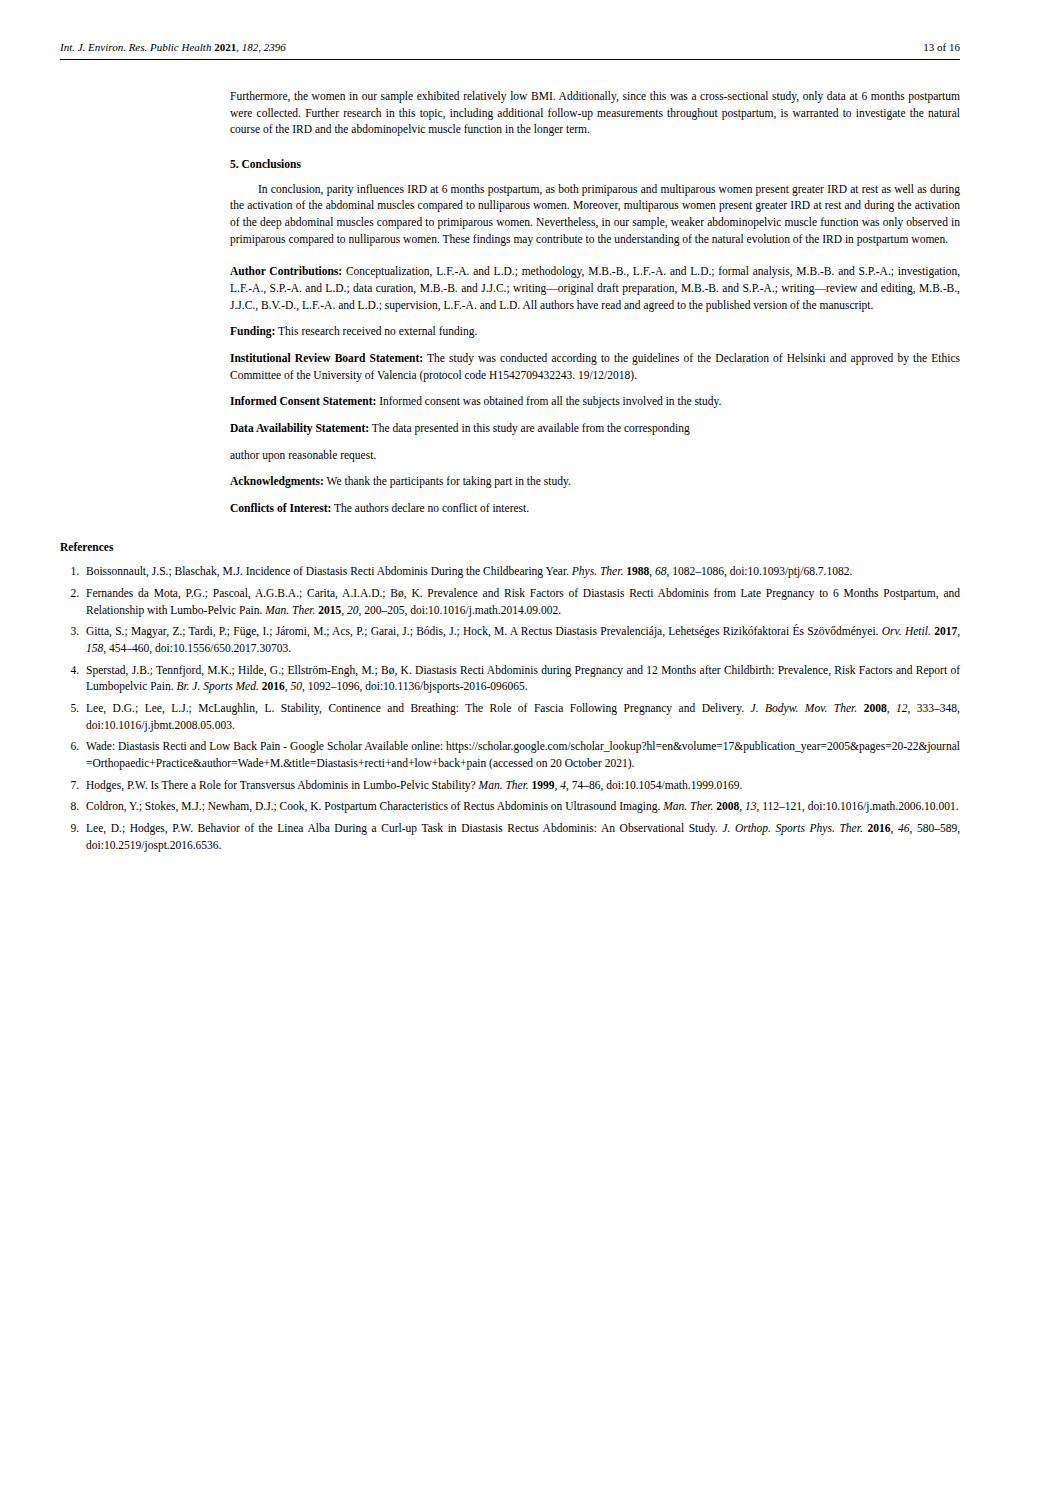Int. J. Environ. Res. Public Health 2021, 182, 2396
13 of 16
Furthermore, the women in our sample exhibited relatively low BMI. Additionally, since this was a cross-sectional study, only data at 6 months postpartum were collected. Further research in this topic, including additional follow-up measurements throughout postpartum, is warranted to investigate the natural course of the IRD and the abdominopelvic muscle function in the longer term.
5. Conclusions
In conclusion, parity influences IRD at 6 months postpartum, as both primiparous and multiparous women present greater IRD at rest as well as during the activation of the abdominal muscles compared to nulliparous women. Moreover, multiparous women present greater IRD at rest and during the activation of the deep abdominal muscles compared to primiparous women. Nevertheless, in our sample, weaker abdominopelvic muscle function was only observed in primiparous compared to nulliparous women. These findings may contribute to the understanding of the natural evolution of the IRD in postpartum women.
Author Contributions: Conceptualization, L.F.-A. and L.D.; methodology, M.B.-B., L.F.-A. and L.D.; formal analysis, M.B.-B. and S.P.-A.; investigation, L.F.-A., S.P.-A. and L.D.; data curation, M.B.-B. and J.J.C.; writing—original draft preparation, M.B.-B. and S.P.-A.; writing—review and editing, M.B.-B., J.J.C., B.V.-D., L.F.-A. and L.D.; supervision, L.F.-A. and L.D. All authors have read and agreed to the published version of the manuscript.
Funding: This research received no external funding.
Institutional Review Board Statement: The study was conducted according to the guidelines of the Declaration of Helsinki and approved by the Ethics Committee of the University of Valencia (protocol code H1542709432243. 19/12/2018).
Informed Consent Statement: Informed consent was obtained from all the subjects involved in the study.
Data Availability Statement: The data presented in this study are available from the corresponding
author upon reasonable request.
Acknowledgments: We thank the participants for taking part in the study.
Conflicts of Interest: The authors declare no conflict of interest.
References
Boissonnault, J.S.; Blaschak, M.J. Incidence of Diastasis Recti Abdominis During the Childbearing Year. Phys. Ther. 1988, 68, 1082–1086, doi:10.1093/ptj/68.7.1082.
Fernandes da Mota, P.G.; Pascoal, A.G.B.A.; Carita, A.I.A.D.; Bø, K. Prevalence and Risk Factors of Diastasis Recti Abdominis from Late Pregnancy to 6 Months Postpartum, and Relationship with Lumbo-Pelvic Pain. Man. Ther. 2015, 20, 200–205, doi:10.1016/j.math.2014.09.002.
Gitta, S.; Magyar, Z.; Tardi, P.; Füge, I.; Járomi, M.; Acs, P.; Garai, J.; Bódis, J.; Hock, M. A Rectus Diastasis Prevalenciája, Lehetséges Rizikófaktorai És Szövődményei. Orv. Hetil. 2017, 158, 454–460, doi:10.1556/650.2017.30703.
Sperstad, J.B.; Tennfjord, M.K.; Hilde, G.; Ellström-Engh, M.; Bø, K. Diastasis Recti Abdominis during Pregnancy and 12 Months after Childbirth: Prevalence, Risk Factors and Report of Lumbopelvic Pain. Br. J. Sports Med. 2016, 50, 1092–1096, doi:10.1136/bjsports-2016-096065.
Lee, D.G.; Lee, L.J.; McLaughlin, L. Stability, Continence and Breathing: The Role of Fascia Following Pregnancy and Delivery. J. Bodyw. Mov. Ther. 2008, 12, 333–348, doi:10.1016/j.jbmt.2008.05.003.
Wade: Diastasis Recti and Low Back Pain - Google Scholar Available online: https://scholar.google.com/scholar_lookup?hl=en&volume=17&publication_year=2005&pages=20-22&journal=Orthopaedic+Practice&author=Wade+M.&title=Diastasis+recti+and+low+back+pain (accessed on 20 October 2021).
Hodges, P.W. Is There a Role for Transversus Abdominis in Lumbo-Pelvic Stability? Man. Ther. 1999, 4, 74–86, doi:10.1054/math.1999.0169.
Coldron, Y.; Stokes, M.J.; Newham, D.J.; Cook, K. Postpartum Characteristics of Rectus Abdominis on Ultrasound Imaging. Man. Ther. 2008, 13, 112–121, doi:10.1016/j.math.2006.10.001.
Lee, D.; Hodges, P.W. Behavior of the Linea Alba During a Curl-up Task in Diastasis Rectus Abdominis: An Observational Study. J. Orthop. Sports Phys. Ther. 2016, 46, 580–589, doi:10.2519/jospt.2016.6536.